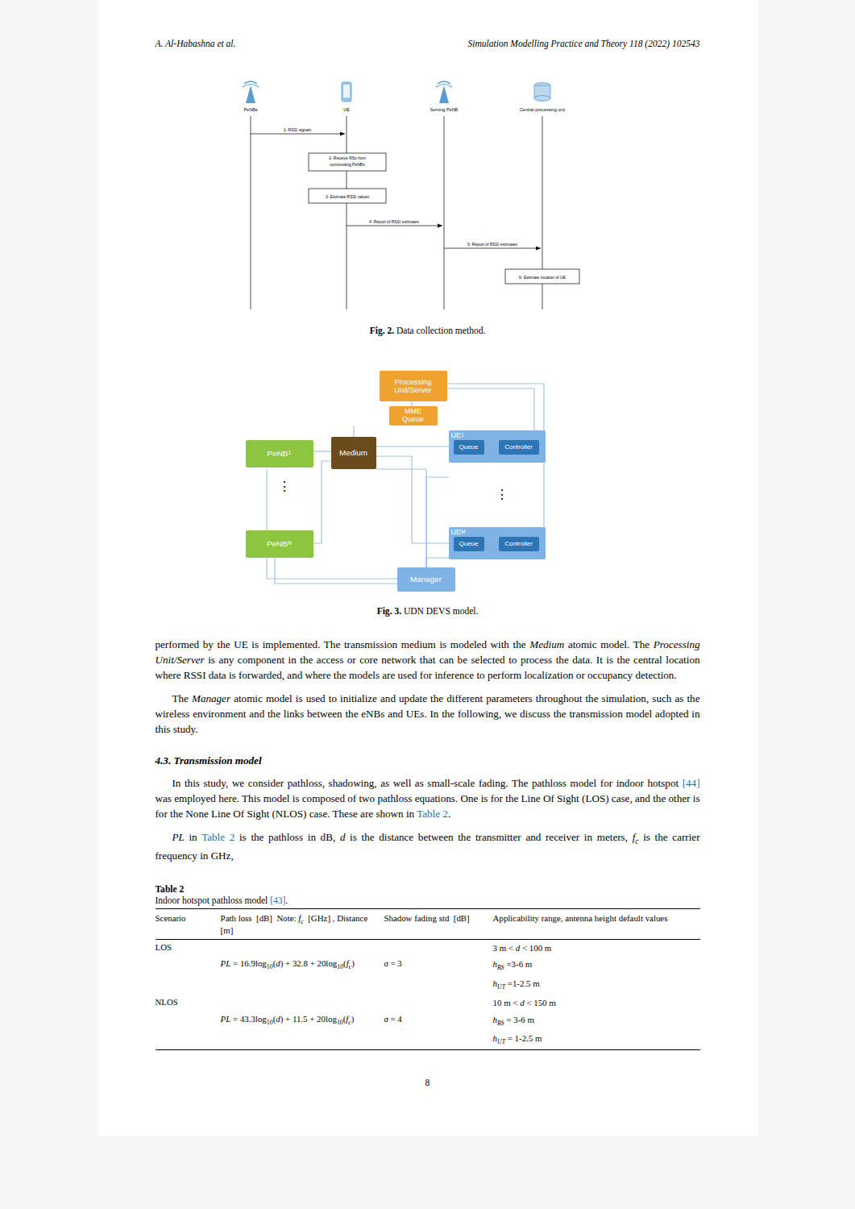A. Al-Habashna et al.
Simulation Modelling Practice and Theory 118 (2022) 102543
PeNBs UE Serving PeNB Central processing unit 1- RSSI signals 2- Receive RSs from surrounding PeNBs 3- Estimate RSSI values 4- Report of RSSI estimates 5- Report of RSSI estimates 6- Estimate location of UE
Fig. 2. Data collection method.
Processing
Unit/Server
MME
Queue
PeNB1
PeNBN
⋮
Medium
UE1
Queue
Controller
UEM
Queue
Controller
⋮
Manager
Fig. 3. UDN DEVS model.
performed by the UE is implemented. The transmission medium is modeled with the Medium atomic model. The Processing Unit/Server is any component in the access or core network that can be selected to process the data. It is the central location where RSSI data is forwarded, and where the models are used for inference to perform localization or occupancy detection.
The Manager atomic model is used to initialize and update the different parameters throughout the simulation, such as the wireless environment and the links between the eNBs and UEs. In the following, we discuss the transmission model adopted in this study.
4.3. Transmission model
In this study, we consider pathloss, shadowing, as well as small-scale fading. The pathloss model for indoor hotspot [44] was employed here. This model is composed of two pathloss equations. One is for the Line Of Sight (LOS) case, and the other is for the None Line Of Sight (NLOS) case. These are shown in Table 2.
PL in Table 2 is the pathloss in dB, d is the distance between the transmitter and receiver in meters, fc is the carrier frequency in GHz,
Table 2
Indoor hotspot pathloss model [43].
| Scenario | Path loss [dB] Note: f c [GHz] , Distance [m] | Shadow fading std [dB] | Applicability range, antenna height default values |
| --- | --- | --- | --- |
| LOS | | | 3 m < d < 100 m |
| | PL = 16.9log 10 ( d ) + 32.8 + 20log 10 ( f c ) | σ = 3 | h BS =3-6 m |
| | | | h UT =1-2.5 m |
| NLOS | | | 10 m < d < 150 m |
| | PL = 43.3log 10 ( d ) + 11.5 + 20log 10 ( f c ) | σ = 4 | h BS = 3-6 m |
| | | | h UT = 1-2.5 m |
8